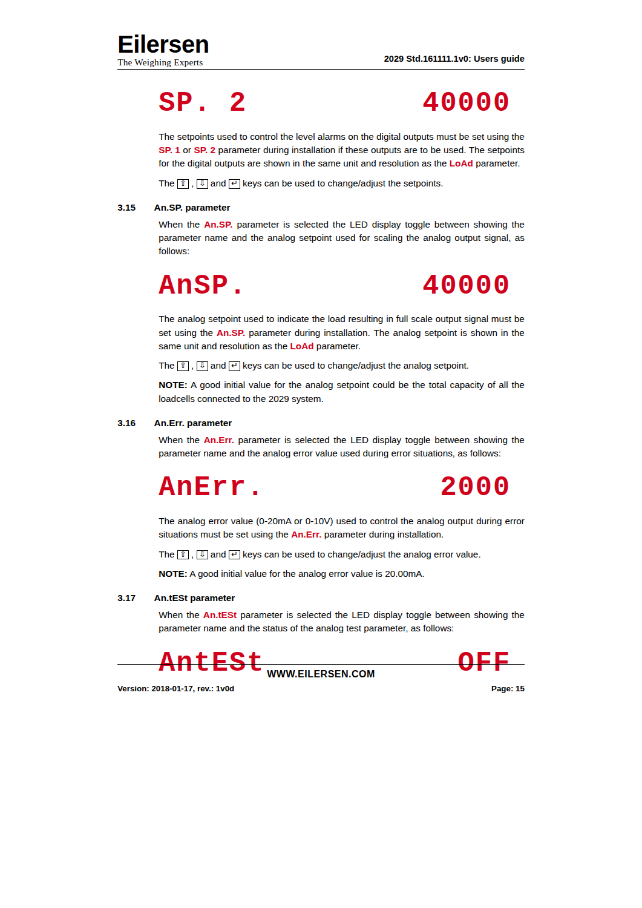Eilersen
The Weighing Experts
2029 Std.161111.1v0: Users guide
SP. 2 40000
The setpoints used to control the level alarms on the digital outputs must be set using the SP. 1 or SP. 2 parameter during installation if these outputs are to be used. The setpoints for the digital outputs are shown in the same unit and resolution as the LoAd parameter.
The ⇧ , ⇩ and ↵ keys can be used to change/adjust the setpoints.
3.15 An.SP. parameter
When the An.SP. parameter is selected the LED display toggle between showing the parameter name and the analog setpoint used for scaling the analog output signal, as follows:
AnSP. 40000
The analog setpoint used to indicate the load resulting in full scale output signal must be set using the An.SP. parameter during installation. The analog setpoint is shown in the same unit and resolution as the LoAd parameter.
The ⇧ , ⇩ and ↵ keys can be used to change/adjust the analog setpoint.
NOTE: A good initial value for the analog setpoint could be the total capacity of all the loadcells connected to the 2029 system.
3.16 An.Err. parameter
When the An.Err. parameter is selected the LED display toggle between showing the parameter name and the analog error value used during error situations, as follows:
AnErr. 2000
The analog error value (0-20mA or 0-10V) used to control the analog output during error situations must be set using the An.Err. parameter during installation.
The ⇧ , ⇩ and ↵ keys can be used to change/adjust the analog error value.
NOTE: A good initial value for the analog error value is 20.00mA.
3.17 An.tESt parameter
When the An.tESt parameter is selected the LED display toggle between showing the parameter name and the status of the analog test parameter, as follows:
AntESt OFF
WWW.EILERSEN.COM
Version: 2018-01-17, rev.: 1v0d Page: 15